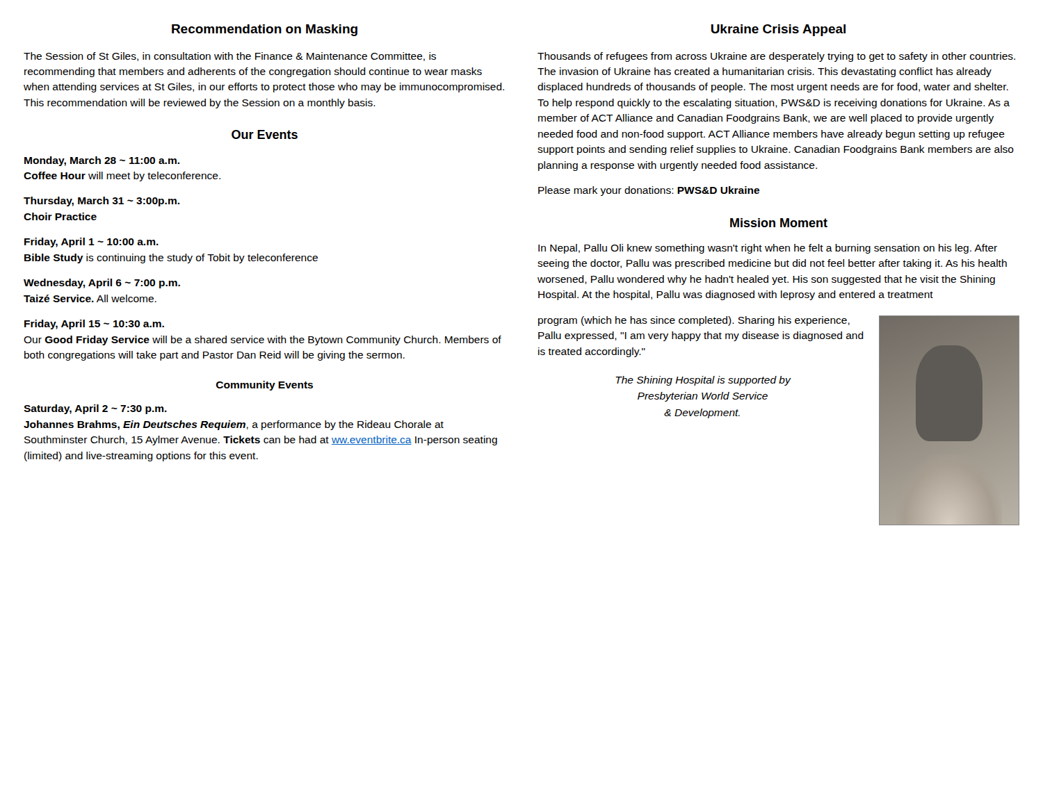Recommendation on Masking
The Session of St Giles, in consultation with the Finance & Maintenance Committee, is recommending that members and adherents of the congregation should continue to wear masks when attending services at St Giles, in our efforts to protect those who may be immunocompromised. This recommendation will be reviewed by the Session on a monthly basis.
Our Events
Monday, March 28 ~ 11:00 a.m. Coffee Hour will meet by teleconference.
Thursday, March 31 ~ 3:00p.m. Choir Practice
Friday, April 1 ~ 10:00 a.m. Bible Study is continuing the study of Tobit by teleconference
Wednesday, April 6 ~ 7:00 p.m. Taizé Service. All welcome.
Friday, April 15 ~ 10:30 a.m. Our Good Friday Service will be a shared service with the Bytown Community Church. Members of both congregations will take part and Pastor Dan Reid will be giving the sermon.
Community Events
Saturday, April 2 ~ 7:30 p.m. Johannes Brahms, Ein Deutsches Requiem, a performance by the Rideau Chorale at Southminster Church, 15 Aylmer Avenue. Tickets can be had at ww.eventbrite.ca In-person seating (limited) and live-streaming options for this event.
Ukraine Crisis Appeal
Thousands of refugees from across Ukraine are desperately trying to get to safety in other countries. The invasion of Ukraine has created a humanitarian crisis. This devastating conflict has already displaced hundreds of thousands of people. The most urgent needs are for food, water and shelter. To help respond quickly to the escalating situation, PWS&D is receiving donations for Ukraine. As a member of ACT Alliance and Canadian Foodgrains Bank, we are well placed to provide urgently needed food and non-food support. ACT Alliance members have already begun setting up refugee support points and sending relief supplies to Ukraine. Canadian Foodgrains Bank members are also planning a response with urgently needed food assistance.
Please mark your donations: PWS&D Ukraine
Mission Moment
In Nepal, Pallu Oli knew something wasn't right when he felt a burning sensation on his leg. After seeing the doctor, Pallu was prescribed medicine but did not feel better after taking it. As his health worsened, Pallu wondered why he hadn't healed yet. His son suggested that he visit the Shining Hospital. At the hospital, Pallu was diagnosed with leprosy and entered a treatment
program (which he has since completed). Sharing his experience, Pallu expressed, "I am very happy that my disease is diagnosed and is treated accordingly."
The Shining Hospital is supported by
Presbyterian World Service
& Development.